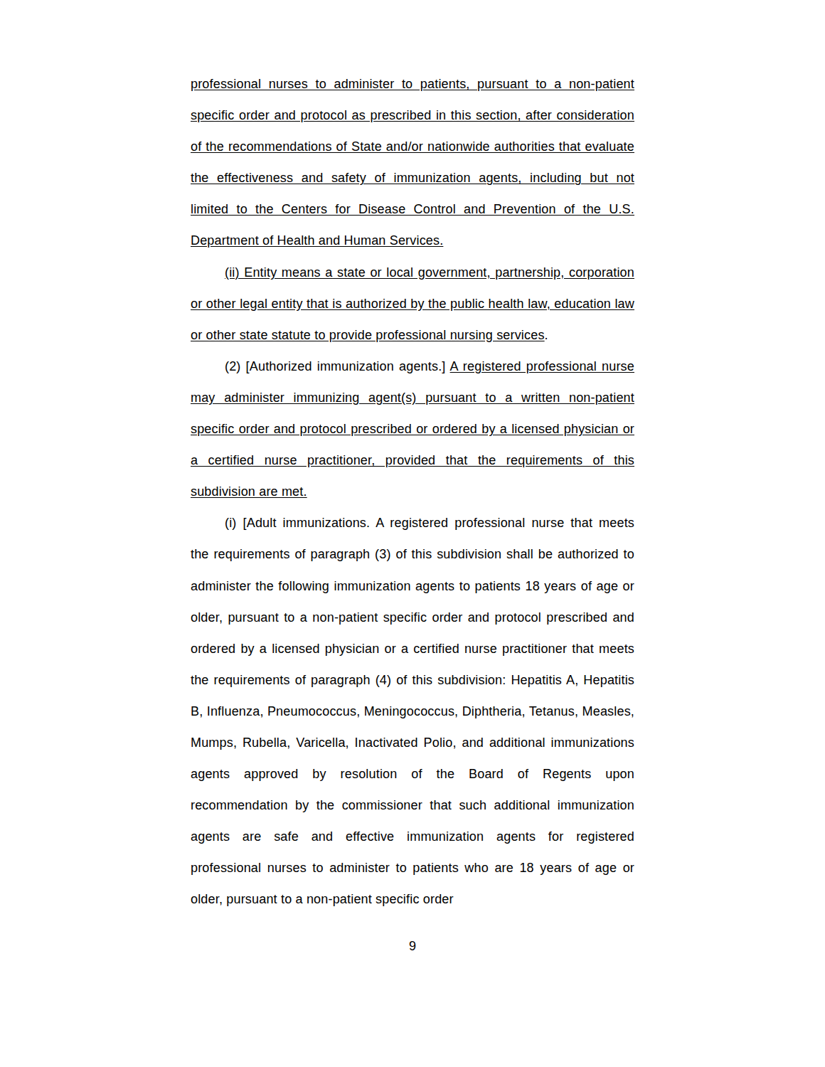professional nurses to administer to patients, pursuant to a non-patient specific order and protocol as prescribed in this section, after consideration of the recommendations of State and/or nationwide authorities that evaluate the effectiveness and safety of immunization agents, including but not limited to the Centers for Disease Control and Prevention of the U.S. Department of Health and Human Services.
(ii) Entity means a state or local government, partnership, corporation or other legal entity that is authorized by the public health law, education law or other state statute to provide professional nursing services.
(2) [Authorized immunization agents.] A registered professional nurse may administer immunizing agent(s) pursuant to a written non-patient specific order and protocol prescribed or ordered by a licensed physician or a certified nurse practitioner, provided that the requirements of this subdivision are met.
(i) [Adult immunizations. A registered professional nurse that meets the requirements of paragraph (3) of this subdivision shall be authorized to administer the following immunization agents to patients 18 years of age or older, pursuant to a non-patient specific order and protocol prescribed and ordered by a licensed physician or a certified nurse practitioner that meets the requirements of paragraph (4) of this subdivision: Hepatitis A, Hepatitis B, Influenza, Pneumococcus, Meningococcus, Diphtheria, Tetanus, Measles, Mumps, Rubella, Varicella, Inactivated Polio, and additional immunizations agents approved by resolution of the Board of Regents upon recommendation by the commissioner that such additional immunization agents are safe and effective immunization agents for registered professional nurses to administer to patients who are 18 years of age or older, pursuant to a non-patient specific order
9